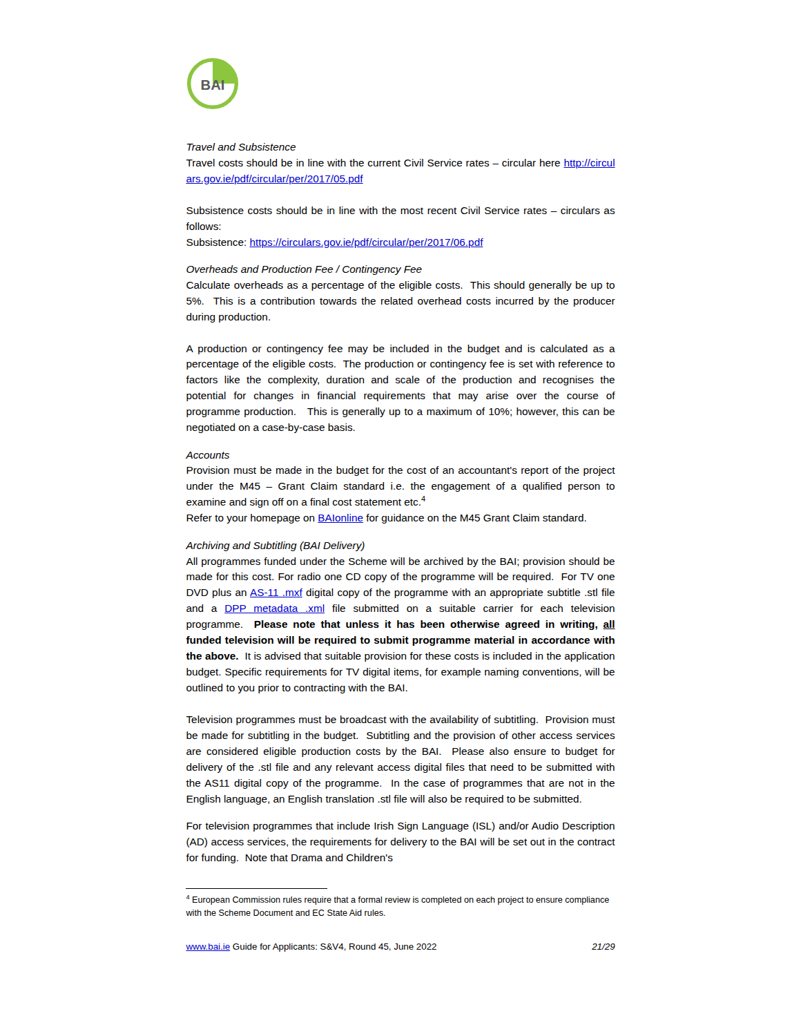BAI
Travel and Subsistence
Travel costs should be in line with the current Civil Service rates – circular here http://circulars.gov.ie/pdf/circular/per/2017/05.pdf
Subsistence costs should be in line with the most recent Civil Service rates – circulars as follows:
Subsistence: https://circulars.gov.ie/pdf/circular/per/2017/06.pdf
Overheads and Production Fee / Contingency Fee
Calculate overheads as a percentage of the eligible costs. This should generally be up to 5%. This is a contribution towards the related overhead costs incurred by the producer during production.
A production or contingency fee may be included in the budget and is calculated as a percentage of the eligible costs. The production or contingency fee is set with reference to factors like the complexity, duration and scale of the production and recognises the potential for changes in financial requirements that may arise over the course of programme production. This is generally up to a maximum of 10%; however, this can be negotiated on a case-by-case basis.
Accounts
Provision must be made in the budget for the cost of an accountant's report of the project under the M45 – Grant Claim standard i.e. the engagement of a qualified person to examine and sign off on a final cost statement etc.4
Refer to your homepage on BAIonline for guidance on the M45 Grant Claim standard.
Archiving and Subtitling (BAI Delivery)
All programmes funded under the Scheme will be archived by the BAI; provision should be made for this cost. For radio one CD copy of the programme will be required. For TV one DVD plus an AS-11 .mxf digital copy of the programme with an appropriate subtitle .stl file and a DPP metadata .xml file submitted on a suitable carrier for each television programme. Please note that unless it has been otherwise agreed in writing, all funded television will be required to submit programme material in accordance with the above. It is advised that suitable provision for these costs is included in the application budget. Specific requirements for TV digital items, for example naming conventions, will be outlined to you prior to contracting with the BAI.
Television programmes must be broadcast with the availability of subtitling. Provision must be made for subtitling in the budget. Subtitling and the provision of other access services are considered eligible production costs by the BAI. Please also ensure to budget for delivery of the .stl file and any relevant access digital files that need to be submitted with the AS11 digital copy of the programme. In the case of programmes that are not in the English language, an English translation .stl file will also be required to be submitted.
For television programmes that include Irish Sign Language (ISL) and/or Audio Description (AD) access services, the requirements for delivery to the BAI will be set out in the contract for funding. Note that Drama and Children's
4 European Commission rules require that a formal review is completed on each project to ensure compliance with the Scheme Document and EC State Aid rules.
www.bai.ie Guide for Applicants: S&V4, Round 45, June 2022
21/29